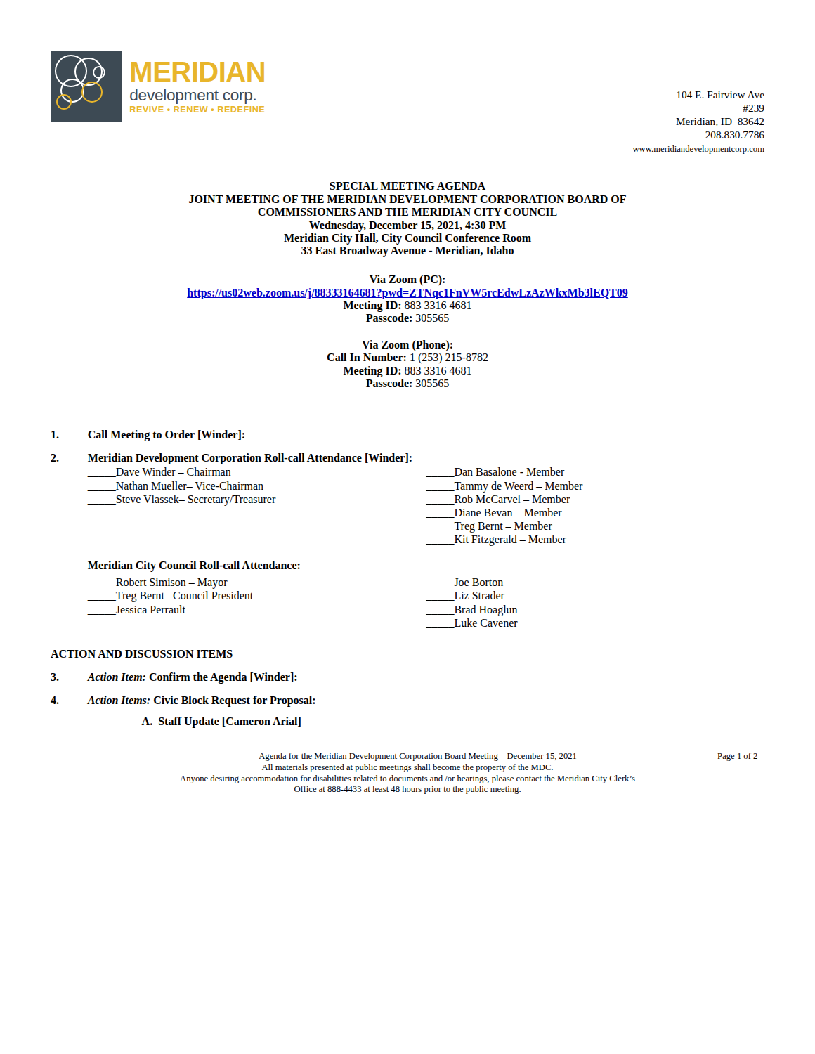MERIDIAN
development corp.
REVIVE • RENEW • REDEFINE
104 E. Fairview Ave
#239
Meridian, ID 83642
208.830.7786
www.meridiandevelopmentcorp.com
SPECIAL MEETING AGENDA
JOINT MEETING OF THE MERIDIAN DEVELOPMENT CORPORATION BOARD OF
COMMISSIONERS AND THE MERIDIAN CITY COUNCIL
Wednesday, December 15, 2021, 4:30 PM
Meridian City Hall, City Council Conference Room
33 East Broadway Avenue - Meridian, Idaho
Via Zoom (PC):
https://us02web.zoom.us/j/88333164681?pwd=ZTNqc1FnVW5rcEdwLzAzWkxMb3lEQT09
Meeting ID: 883 3316 4681
Passcode: 305565
Via Zoom (Phone):
Call In Number: 1 (253) 215-8782
Meeting ID: 883 3316 4681
Passcode: 305565
1. Call Meeting to Order [Winder]:
2. Meridian Development Corporation Roll-call Attendance [Winder]:
| _____Dave Winder – Chairman | _____Dan Basalone - Member |
| _____Nathan Mueller– Vice-Chairman | _____Tammy de Weerd – Member |
| _____Steve Vlassek– Secretary/Treasurer | _____Rob McCarvel – Member |
| | _____Diane Bevan – Member |
| | _____Treg Bernt – Member |
| | _____Kit Fitzgerald – Member |
Meridian City Council Roll-call Attendance:
| _____Robert Simison – Mayor | _____Joe Borton |
| _____Treg Bernt– Council President | _____Liz Strader |
| _____Jessica Perrault | _____Brad Hoaglun |
| | _____Luke Cavener |
ACTION AND DISCUSSION ITEMS
3. Action Item: Confirm the Agenda [Winder]:
4. Action Items: Civic Block Request for Proposal:
A. Staff Update [Cameron Arial]
Agenda for the Meridian Development Corporation Board Meeting – December 15, 2021 Page 1 of 2
All materials presented at public meetings shall become the property of the MDC.
Anyone desiring accommodation for disabilities related to documents and /or hearings, please contact the Meridian City Clerk’s
Office at 888-4433 at least 48 hours prior to the public meeting.